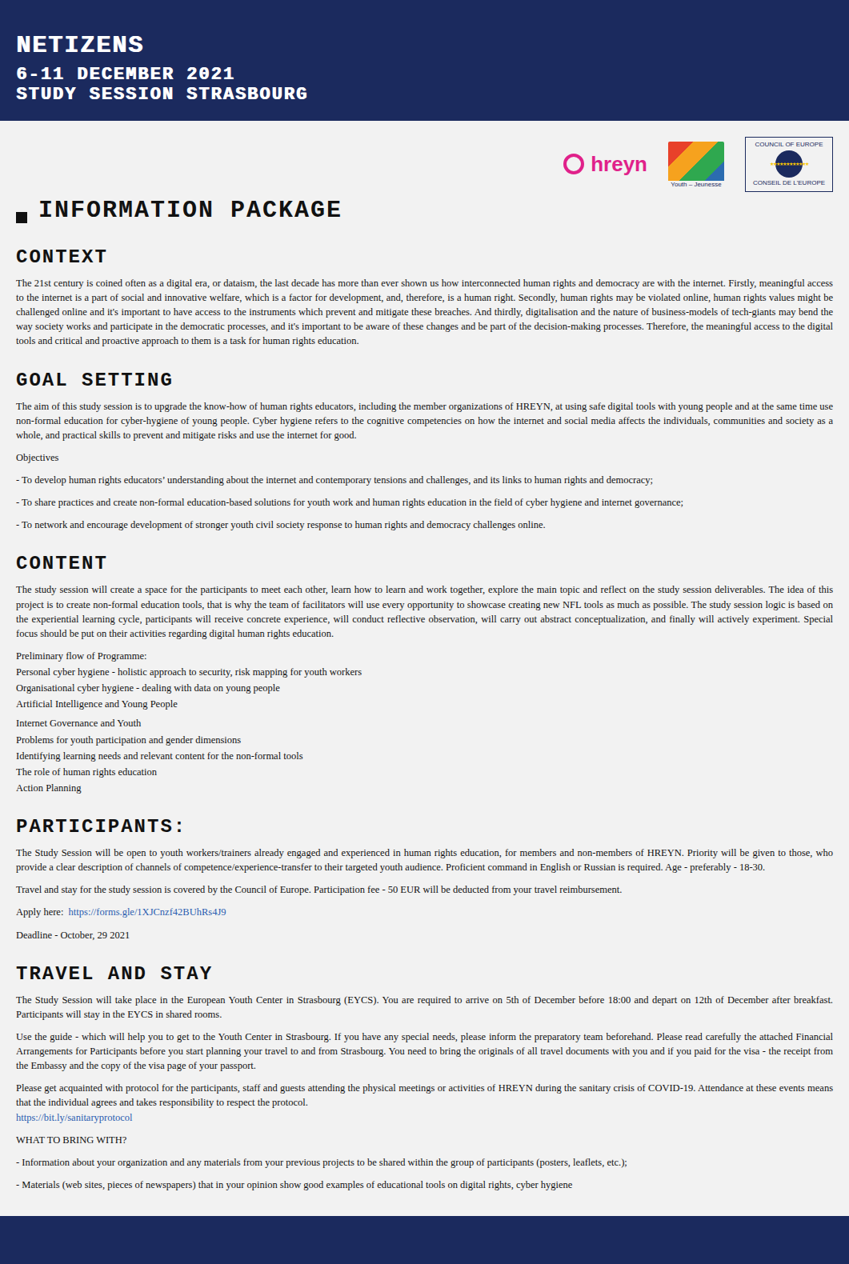NETIZENS
6-11 December 2021
Study Session Strasbourg
hreyn
Youth – Jeunesse
COUNCIL OF EUROPE
CONSEIL DE L'EUROPE
Information Package
Context
The 21st century is coined often as a digital era, or dataism, the last decade has more than ever shown us how interconnected human rights and democracy are with the internet. Firstly, meaningful access to the internet is a part of social and innovative welfare, which is a factor for development, and, therefore, is a human right. Secondly, human rights may be violated online, human rights values might be challenged online and it's important to have access to the instruments which prevent and mitigate these breaches. And thirdly, digitalisation and the nature of business-models of tech-giants may bend the way society works and participate in the democratic processes, and it's important to be aware of these changes and be part of the decision-making processes. Therefore, the meaningful access to the digital tools and critical and proactive approach to them is a task for human rights education.
Goal Setting
The aim of this study session is to upgrade the know-how of human rights educators, including the member organizations of HREYN, at using safe digital tools with young people and at the same time use non-formal education for cyber-hygiene of young people. Cyber hygiene refers to the cognitive competencies on how the internet and social media affects the individuals, communities and society as a whole, and practical skills to prevent and mitigate risks and use the internet for good.
Objectives
To develop human rights educators’ understanding about the internet and contemporary tensions and challenges, and its links to human rights and democracy;
To share practices and create non-formal education-based solutions for youth work and human rights education in the field of cyber hygiene and internet governance;
To network and encourage development of stronger youth civil society response to human rights and democracy challenges online.
Content
The study session will create a space for the participants to meet each other, learn how to learn and work together, explore the main topic and reflect on the study session deliverables. The idea of this project is to create non-formal education tools, that is why the team of facilitators will use every opportunity to showcase creating new NFL tools as much as possible. The study session logic is based on the experiential learning cycle, participants will receive concrete experience, will conduct reflective observation, will carry out abstract conceptualization, and finally will actively experiment. Special focus should be put on their activities regarding digital human rights education.
Preliminary flow of Programme:
Personal cyber hygiene - holistic approach to security, risk mapping for youth workers
Organisational cyber hygiene - dealing with data on young people
Artificial Intelligence and Young People
Internet Governance and Youth
Problems for youth participation and gender dimensions
Identifying learning needs and relevant content for the non-formal tools
The role of human rights education
Action Planning
Participants:
The Study Session will be open to youth workers/trainers already engaged and experienced in human rights education, for members and non-members of HREYN. Priority will be given to those, who provide a clear description of channels of competence/experience-transfer to their targeted youth audience. Proficient command in English or Russian is required. Age - preferably - 18-30.
Travel and stay for the study session is covered by the Council of Europe. Participation fee - 50 EUR will be deducted from your travel reimbursement.
Apply here: https://forms.gle/1XJCnzf42BUhRs4J9
Deadline - October, 29 2021
Travel and Stay
The Study Session will take place in the European Youth Center in Strasbourg (EYCS). You are required to arrive on 5th of December before 18:00 and depart on 12th of December after breakfast. Participants will stay in the EYCS in shared rooms.
Use the guide - which will help you to get to the Youth Center in Strasbourg. If you have any special needs, please inform the preparatory team beforehand. Please read carefully the attached Financial Arrangements for Participants before you start planning your travel to and from Strasbourg. You need to bring the originals of all travel documents with you and if you paid for the visa - the receipt from the Embassy and the copy of the visa page of your passport.
Please get acquainted with protocol for the participants, staff and guests attending the physical meetings or activities of HREYN during the sanitary crisis of COVID-19. Attendance at these events means that the individual agrees and takes responsibility to respect the protocol.
https://bit.ly/sanitaryprotocol
WHAT TO BRING WITH?
Information about your organization and any materials from your previous projects to be shared within the group of participants (posters, leaflets, etc.);
Materials (web sites, pieces of newspapers) that in your opinion show good examples of educational tools on digital rights, cyber hygiene